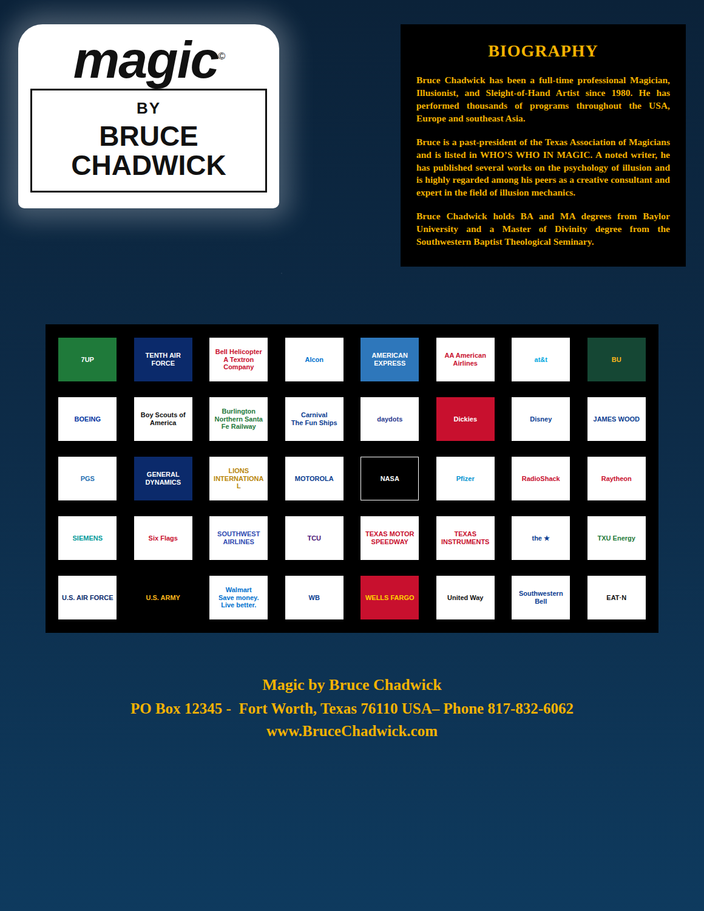magic©
BY
BRUCE
CHADWICK
BIOGRAPHY
Bruce Chadwick has been a full-time professional Magician, Illusionist, and Sleight-of-Hand Artist since 1980. He has performed thousands of programs throughout the USA, Europe and southeast Asia.
Bruce is a past-president of the Texas Association of Magicians and is listed in WHO’S WHO IN MAGIC. A noted writer, he has published several works on the psychology of illusion and is highly regarded among his peers as a creative consultant and expert in the field of illusion mechanics.
Bruce Chadwick holds BA and MA degrees from Baylor University and a Master of Divinity degree from the Southwestern Baptist Theological Seminary.
7UP
TENTH AIR FORCE
Bell Helicopter
A Textron Company
Alcon
AMERICAN EXPRESS
AA American Airlines
at&t
BU
BOEING
Boy Scouts of America
Burlington Northern Santa Fe Railway
Carnival
The Fun Ships
daydots
Dickies
Disney
JAMES WOOD
PGS
GENERAL DYNAMICS
LIONS INTERNATIONAL
MOTOROLA
NASA
Pfizer
RadioShack
Raytheon
SIEMENS
Six Flags
SOUTHWEST AIRLINES
TCU
TEXAS MOTOR SPEEDWAY
TEXAS INSTRUMENTS
the ★
TXU Energy
U.S. AIR FORCE
U.S. ARMY
Walmart
Save money. Live better.
WB
WELLS FARGO
United Way
Southwestern Bell
EAT·N
Magic by Bruce Chadwick
PO Box 12345 - Fort Worth, Texas 76110 USA– Phone 817-832-6062
www.BruceChadwick.com